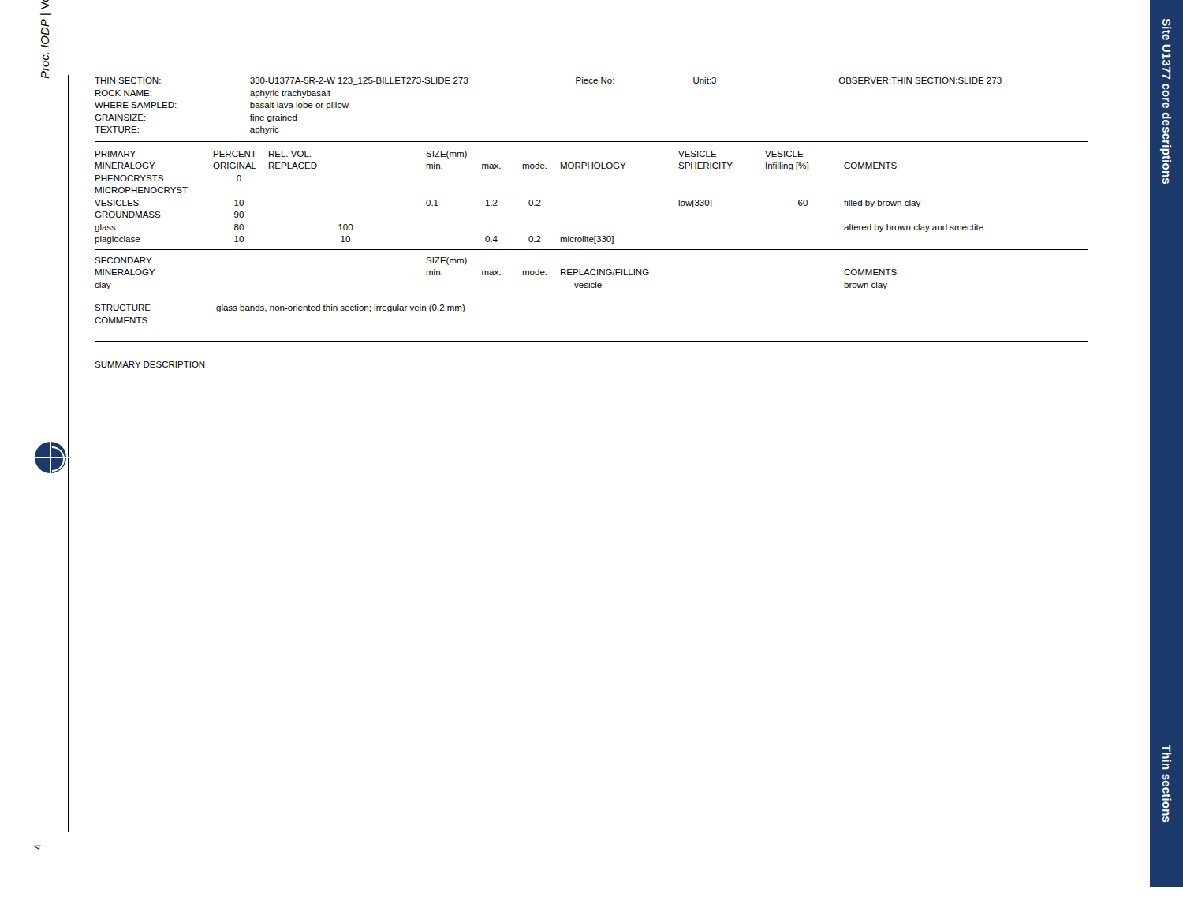Site U1377 core descriptions Thin sections
Proc. IODP | Volume 330
4
| THIN SECTION: | 330-U1377A-5R-2-W 123_125-BILLET273-SLIDE 273 | Piece No: | Unit:3 | OBSERVER:THIN SECTION:SLIDE 273 |
| ROCK NAME: | aphyric trachybasalt | | | |
| WHERE SAMPLED: | basalt lava lobe or pillow | | | |
| GRAINSIZE: | fine grained | | | |
| TEXTURE: | aphyric | | | |
| PRIMARY | PERCENT | REL. VOL. | SIZE(mm) | | | | VESICLE | VESICLE | |
| MINERALOGY | ORIGINAL | REPLACED | min. | max. | mode. | MORPHOLOGY | SPHERICITY | Infilling [%] | COMMENTS |
| PHENOCRYSTS | 0 | | | | | | | | |
| MICROPHENOCRYST | | | | | | | | | |
| VESICLES | 10 | | 0.1 | 1.2 | 0.2 | | low[330] | 60 | filled by brown clay |
| GROUNDMASS | 90 | | | | | | | | |
| glass | 80 | 100 | | | | | | | altered by brown clay and smectite |
| plagioclase | 10 | 10 | | 0.4 | 0.2 | microlite[330] | | | |
| SECONDARY | | | SIZE(mm) | | | | | | |
| MINERALOGY | | | min. | max. | mode. | REPLACING/FILLING | | | COMMENTS |
| clay | | | | | | vesicle | | | brown clay |
| STRUCTURE | glass bands, non-oriented thin section; irregular vein (0.2 mm) |
| COMMENTS | |
SUMMARY DESCRIPTION